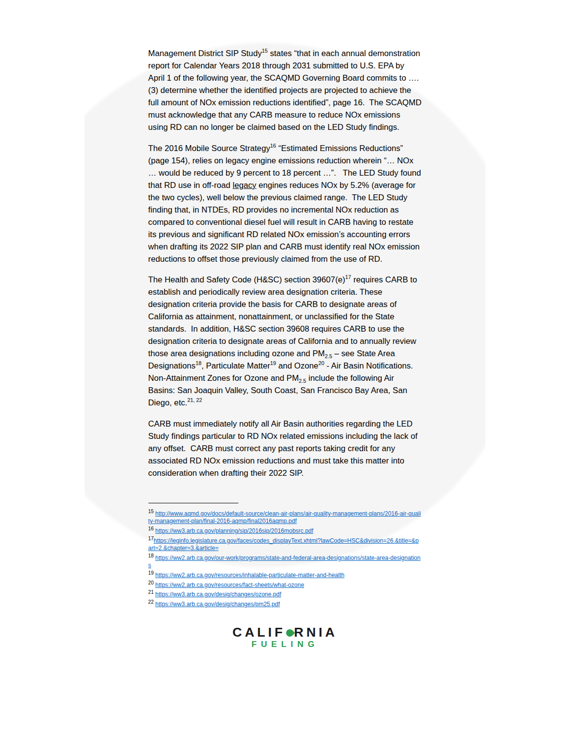Management District SIP Study15 states “that in each annual demonstration report for Calendar Years 2018 through 2031 submitted to U.S. EPA by April 1 of the following year, the SCAQMD Governing Board commits to …. (3) determine whether the identified projects are projected to achieve the full amount of NOx emission reductions identified”, page 16. The SCAQMD must acknowledge that any CARB measure to reduce NOx emissions using RD can no longer be claimed based on the LED Study findings.
The 2016 Mobile Source Strategy16 “Estimated Emissions Reductions” (page 154), relies on legacy engine emissions reduction wherein “… NOx … would be reduced by 9 percent to 18 percent …”. The LED Study found that RD use in off-road legacy engines reduces NOx by 5.2% (average for the two cycles), well below the previous claimed range. The LED Study finding that, in NTDEs, RD provides no incremental NOx reduction as compared to conventional diesel fuel will result in CARB having to restate its previous and significant RD related NOx emission’s accounting errors when drafting its 2022 SIP plan and CARB must identify real NOx emission reductions to offset those previously claimed from the use of RD.
The Health and Safety Code (H&SC) section 39607(e)17 requires CARB to establish and periodically review area designation criteria. These designation criteria provide the basis for CARB to designate areas of California as attainment, nonattainment, or unclassified for the State standards. In addition, H&SC section 39608 requires CARB to use the designation criteria to designate areas of California and to annually review those area designations including ozone and PM2.5 – see State Area Designations18, Particulate Matter19 and Ozone20 - Air Basin Notifications. Non-Attainment Zones for Ozone and PM2.5 include the following Air Basins: San Joaquin Valley, South Coast, San Francisco Bay Area, San Diego, etc.21, 22
CARB must immediately notify all Air Basin authorities regarding the LED Study findings particular to RD NOx related emissions including the lack of any offset. CARB must correct any past reports taking credit for any associated RD NOx emission reductions and must take this matter into consideration when drafting their 2022 SIP.
15 http://www.aqmd.gov/docs/default-source/clean-air-plans/air-quality-management-plans/2016-air-quality-management-plan/final-2016-aqmp/final2016aqmp.pdf
16 https://ww3.arb.ca.gov/planning/sip/2016sip/2016mobsrc.pdf
17 https://leginfo.legislature.ca.gov/faces/codes_displayText.xhtml?lawCode=HSC&division=26.&title=&part=2.&chapter=3.&article=
18 https://ww2.arb.ca.gov/our-work/programs/state-and-federal-area-designations/state-area-designations
19 https://ww2.arb.ca.gov/resources/inhalable-particulate-matter-and-health
20 https://ww2.arb.ca.gov/resources/fact-sheets/what-ozone
21 https://ww3.arb.ca.gov/desig/changes/ozone.pdf
22 https://ww3.arb.ca.gov/desig/changes/pm25.pdf
CALIF RNIA
FUELING